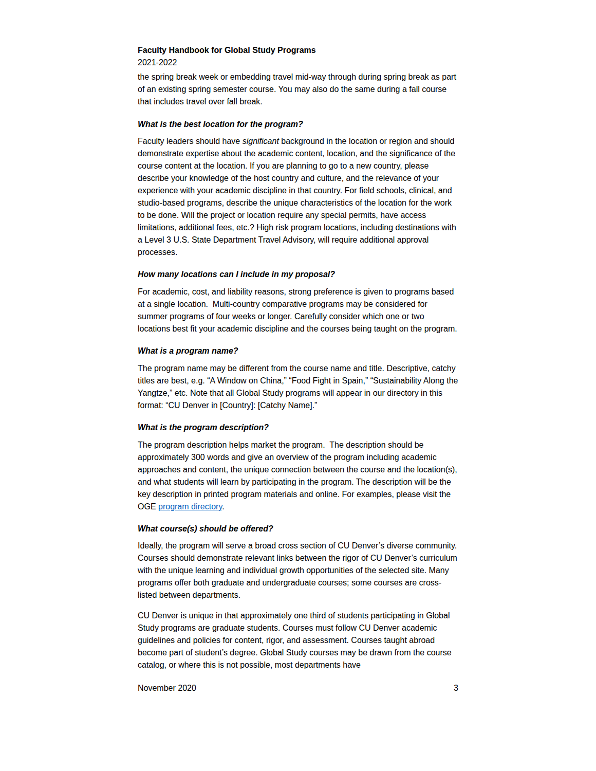Faculty Handbook for Global Study Programs
2021-2022
the spring break week or embedding travel mid-way through during spring break as part of an existing spring semester course. You may also do the same during a fall course that includes travel over fall break.
What is the best location for the program?
Faculty leaders should have significant background in the location or region and should demonstrate expertise about the academic content, location, and the significance of the course content at the location. If you are planning to go to a new country, please describe your knowledge of the host country and culture, and the relevance of your experience with your academic discipline in that country. For field schools, clinical, and studio-based programs, describe the unique characteristics of the location for the work to be done. Will the project or location require any special permits, have access limitations, additional fees, etc.? High risk program locations, including destinations with a Level 3 U.S. State Department Travel Advisory, will require additional approval processes.
How many locations can I include in my proposal?
For academic, cost, and liability reasons, strong preference is given to programs based at a single location. Multi-country comparative programs may be considered for summer programs of four weeks or longer. Carefully consider which one or two locations best fit your academic discipline and the courses being taught on the program.
What is a program name?
The program name may be different from the course name and title. Descriptive, catchy titles are best, e.g. “A Window on China,” “Food Fight in Spain,” “Sustainability Along the Yangtze,” etc. Note that all Global Study programs will appear in our directory in this format: “CU Denver in [Country]: [Catchy Name].”
What is the program description?
The program description helps market the program. The description should be approximately 300 words and give an overview of the program including academic approaches and content, the unique connection between the course and the location(s), and what students will learn by participating in the program. The description will be the key description in printed program materials and online. For examples, please visit the OGE program directory.
What course(s) should be offered?
Ideally, the program will serve a broad cross section of CU Denver’s diverse community. Courses should demonstrate relevant links between the rigor of CU Denver’s curriculum with the unique learning and individual growth opportunities of the selected site. Many programs offer both graduate and undergraduate courses; some courses are cross-listed between departments.
CU Denver is unique in that approximately one third of students participating in Global Study programs are graduate students. Courses must follow CU Denver academic guidelines and policies for content, rigor, and assessment. Courses taught abroad become part of student’s degree. Global Study courses may be drawn from the course catalog, or where this is not possible, most departments have
November 2020 3